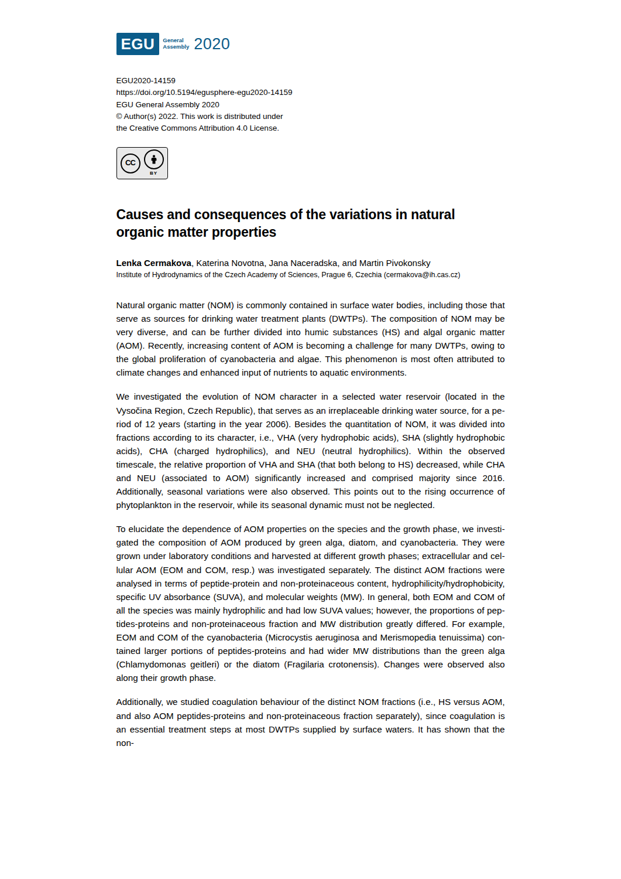EGU General
Assembly 2020
EGU2020-14159
https://doi.org/10.5194/egusphere-egu2020-14159
EGU General Assembly 2020
© Author(s) 2022. This work is distributed under
the Creative Commons Attribution 4.0 License.
CC
BY
Causes and consequences of the variations in natural organic matter properties
Lenka Cermakova, Katerina Novotna, Jana Naceradska, and Martin Pivokonsky
Institute of Hydrodynamics of the Czech Academy of Sciences, Prague 6, Czechia (cermakova@ih.cas.cz)
Natural organic matter (NOM) is commonly contained in surface water bodies, including those that serve as sources for drinking water treatment plants (DWTPs). The composition of NOM may be very diverse, and can be further divided into humic substances (HS) and algal organic matter (AOM). Recently, increasing content of AOM is becoming a challenge for many DWTPs, owing to the global proliferation of cyanobacteria and algae. This phenomenon is most often attributed to climate changes and enhanced input of nutrients to aquatic environments.
We investigated the evolution of NOM character in a selected water reservoir (located in the Vysočina Region, Czech Republic), that serves as an irreplaceable drinking water source, for a period of 12 years (starting in the year 2006). Besides the quantitation of NOM, it was divided into fractions according to its character, i.e., VHA (very hydrophobic acids), SHA (slightly hydrophobic acids), CHA (charged hydrophilics), and NEU (neutral hydrophilics). Within the observed timescale, the relative proportion of VHA and SHA (that both belong to HS) decreased, while CHA and NEU (associated to AOM) significantly increased and comprised majority since 2016. Additionally, seasonal variations were also observed. This points out to the rising occurrence of phytoplankton in the reservoir, while its seasonal dynamic must not be neglected.
To elucidate the dependence of AOM properties on the species and the growth phase, we investigated the composition of AOM produced by green alga, diatom, and cyanobacteria. They were grown under laboratory conditions and harvested at different growth phases; extracellular and cellular AOM (EOM and COM, resp.) was investigated separately. The distinct AOM fractions were analysed in terms of peptide-protein and non-proteinaceous content, hydrophilicity/hydrophobicity, specific UV absorbance (SUVA), and molecular weights (MW). In general, both EOM and COM of all the species was mainly hydrophilic and had low SUVA values; however, the proportions of peptides-proteins and non-proteinaceous fraction and MW distribution greatly differed. For example, EOM and COM of the cyanobacteria (Microcystis aeruginosa and Merismopedia tenuissima) contained larger portions of peptides-proteins and had wider MW distributions than the green alga (Chlamydomonas geitleri) or the diatom (Fragilaria crotonensis). Changes were observed also along their growth phase.
Additionally, we studied coagulation behaviour of the distinct NOM fractions (i.e., HS versus AOM, and also AOM peptides-proteins and non-proteinaceous fraction separately), since coagulation is an essential treatment steps at most DWTPs supplied by surface waters. It has shown that the non-